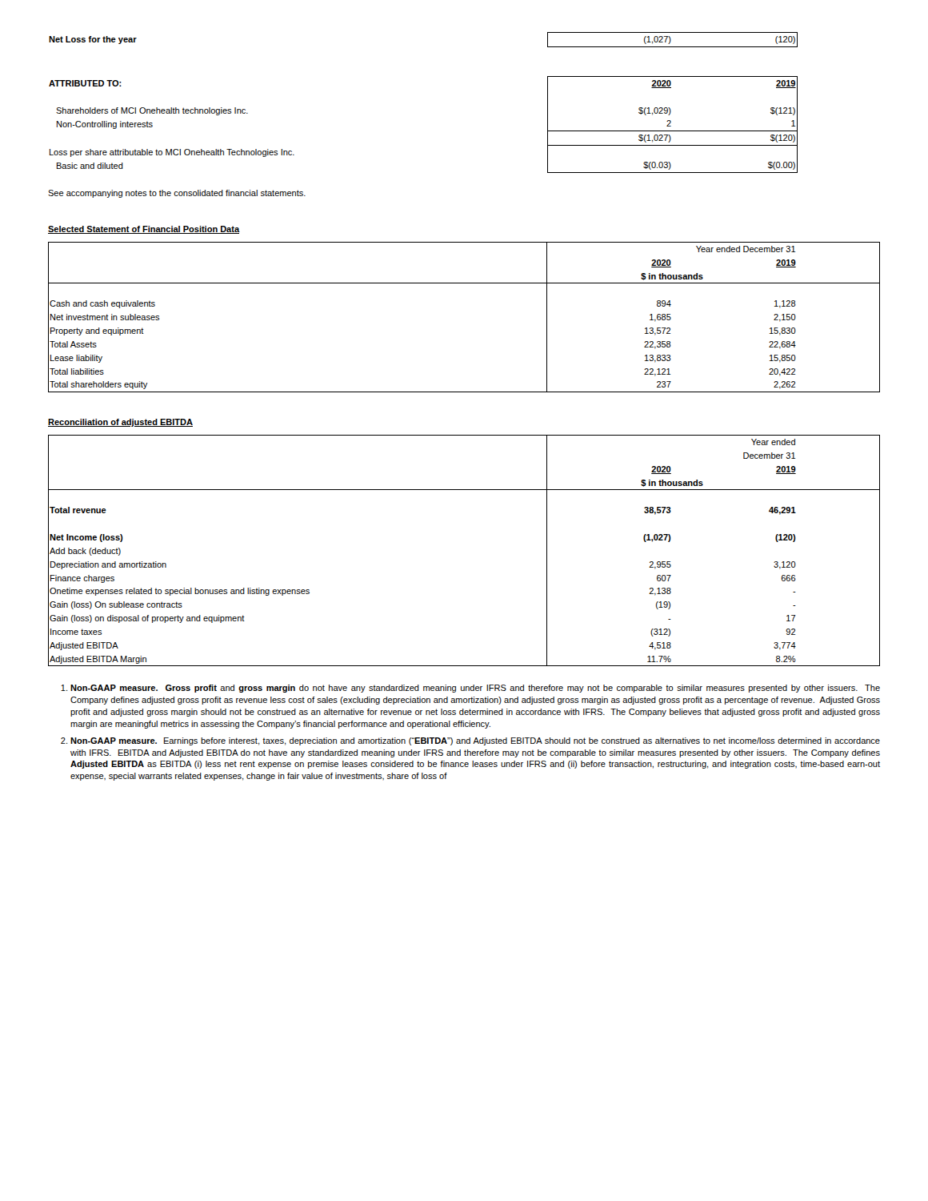| Net Loss for the year | (1,027) | (120) | |
| ATTRIBUTED TO: | 2020 | 2019 | |
| Shareholders of MCI Onehealth technologies Inc. | $(1,029) | $(121) | |
| Non-Controlling interests | 2 | 1 | |
| | $(1,027) | $(120) | |
| Loss per share attributable to MCI Onehealth Technologies Inc. | | | |
| Basic and diluted | $(0.03) | $(0.00) | |
See accompanying notes to the consolidated financial statements.
Selected Statement of Financial Position Data
| | Year ended December 31 | |
| | 2020 | 2019 | |
| | $ in thousands | |
| Cash and cash equivalents | 894 | 1,128 | |
| Net investment in subleases | 1,685 | 2,150 | |
| Property and equipment | 13,572 | 15,830 | |
| Total Assets | 22,358 | 22,684 | |
| Lease liability | 13,833 | 15,850 | |
| Total liabilities | 22,121 | 20,422 | |
| Total shareholders equity | 237 | 2,262 | |
Reconciliation of adjusted EBITDA
| | Year ended | |
| | December 31 | |
| | 2020 | 2019 | |
| | $ in thousands | |
| Total revenue | 38,573 | 46,291 | |
| Net Income (loss) | (1,027) | (120) | |
| Add back (deduct) | | | |
| Depreciation and amortization | 2,955 | 3,120 | |
| Finance charges | 607 | 666 | |
| Onetime expenses related to special bonuses and listing expenses | 2,138 | - | |
| Gain (loss) On sublease contracts | (19) | - | |
| Gain (loss) on disposal of property and equipment | - | 17 | |
| Income taxes | (312) | 92 | |
| Adjusted EBITDA | 4,518 | 3,774 | |
| Adjusted EBITDA Margin | 11.7% | 8.2% | |
Non-GAAP measure. Gross profit and gross margin do not have any standardized meaning under IFRS and therefore may not be comparable to similar measures presented by other issuers. The Company defines adjusted gross profit as revenue less cost of sales (excluding depreciation and amortization) and adjusted gross margin as adjusted gross profit as a percentage of revenue. Adjusted Gross profit and adjusted gross margin should not be construed as an alternative for revenue or net loss determined in accordance with IFRS. The Company believes that adjusted gross profit and adjusted gross margin are meaningful metrics in assessing the Company’s financial performance and operational efficiency.
Non-GAAP measure. Earnings before interest, taxes, depreciation and amortization (“EBITDA”) and Adjusted EBITDA should not be construed as alternatives to net income/loss determined in accordance with IFRS. EBITDA and Adjusted EBITDA do not have any standardized meaning under IFRS and therefore may not be comparable to similar measures presented by other issuers. The Company defines Adjusted EBITDA as EBITDA (i) less net rent expense on premise leases considered to be finance leases under IFRS and (ii) before transaction, restructuring, and integration costs, time-based earn-out expense, special warrants related expenses, change in fair value of investments, share of loss of